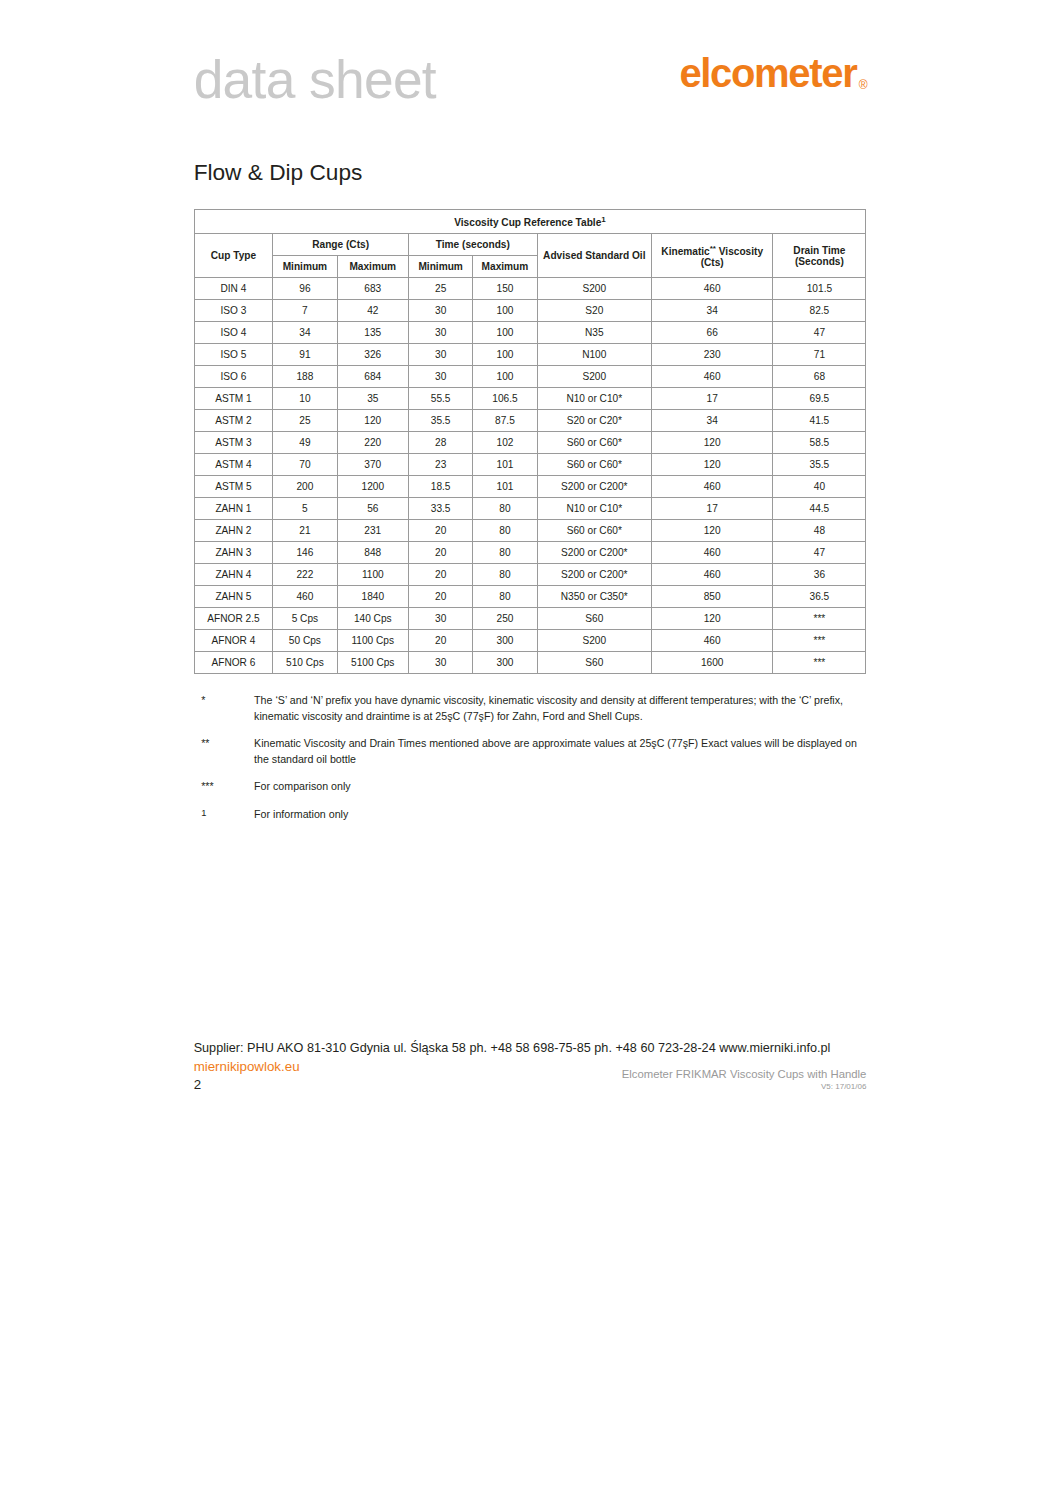data sheet
elcometer®
Flow & Dip Cups
| Viscosity Cup Reference Table 1 |
| --- |
| Cup Type | Range (Cts) | Time (seconds) | Advised Standard Oil | Kinematic ** Viscosity (Cts) | Drain Time (Seconds) |
| Minimum | Maximum | Minimum | Maximum |
| DIN 4 | 96 | 683 | 25 | 150 | S200 | 460 | 101.5 |
| ISO 3 | 7 | 42 | 30 | 100 | S20 | 34 | 82.5 |
| ISO 4 | 34 | 135 | 30 | 100 | N35 | 66 | 47 |
| ISO 5 | 91 | 326 | 30 | 100 | N100 | 230 | 71 |
| ISO 6 | 188 | 684 | 30 | 100 | S200 | 460 | 68 |
| ASTM 1 | 10 | 35 | 55.5 | 106.5 | N10 or C10* | 17 | 69.5 |
| ASTM 2 | 25 | 120 | 35.5 | 87.5 | S20 or C20* | 34 | 41.5 |
| ASTM 3 | 49 | 220 | 28 | 102 | S60 or C60* | 120 | 58.5 |
| ASTM 4 | 70 | 370 | 23 | 101 | S60 or C60* | 120 | 35.5 |
| ASTM 5 | 200 | 1200 | 18.5 | 101 | S200 or C200* | 460 | 40 |
| ZAHN 1 | 5 | 56 | 33.5 | 80 | N10 or C10* | 17 | 44.5 |
| ZAHN 2 | 21 | 231 | 20 | 80 | S60 or C60* | 120 | 48 |
| ZAHN 3 | 146 | 848 | 20 | 80 | S200 or C200* | 460 | 47 |
| ZAHN 4 | 222 | 1100 | 20 | 80 | S200 or C200* | 460 | 36 |
| ZAHN 5 | 460 | 1840 | 20 | 80 | N350 or C350* | 850 | 36.5 |
| AFNOR 2.5 | 5 Cps | 140 Cps | 30 | 250 | S60 | 120 | *** |
| AFNOR 4 | 50 Cps | 1100 Cps | 20 | 300 | S200 | 460 | *** |
| AFNOR 6 | 510 Cps | 5100 Cps | 30 | 300 | S60 | 1600 | *** |
*
The ‘S’ and ‘N’ prefix you have dynamic viscosity, kinematic viscosity and density at different temperatures; with the ‘C’ prefix, kinematic viscosity and draintime is at 25şC (77şF) for Zahn, Ford and Shell Cups.
**
Kinematic Viscosity and Drain Times mentioned above are approximate values at 25şC (77şF) Exact values will be displayed on the standard oil bottle
***
For comparison only
1
For information only
Supplier: PHU AKO 81-310 Gdynia ul. Śląska 58 ph. +48 58 698-75-85 ph. +48 60 723-28-24 www.mierniki.info.pl
miernikipowlok.eu
2
Elcometer FRIKMAR Viscosity Cups with Handle
V5: 17/01/06